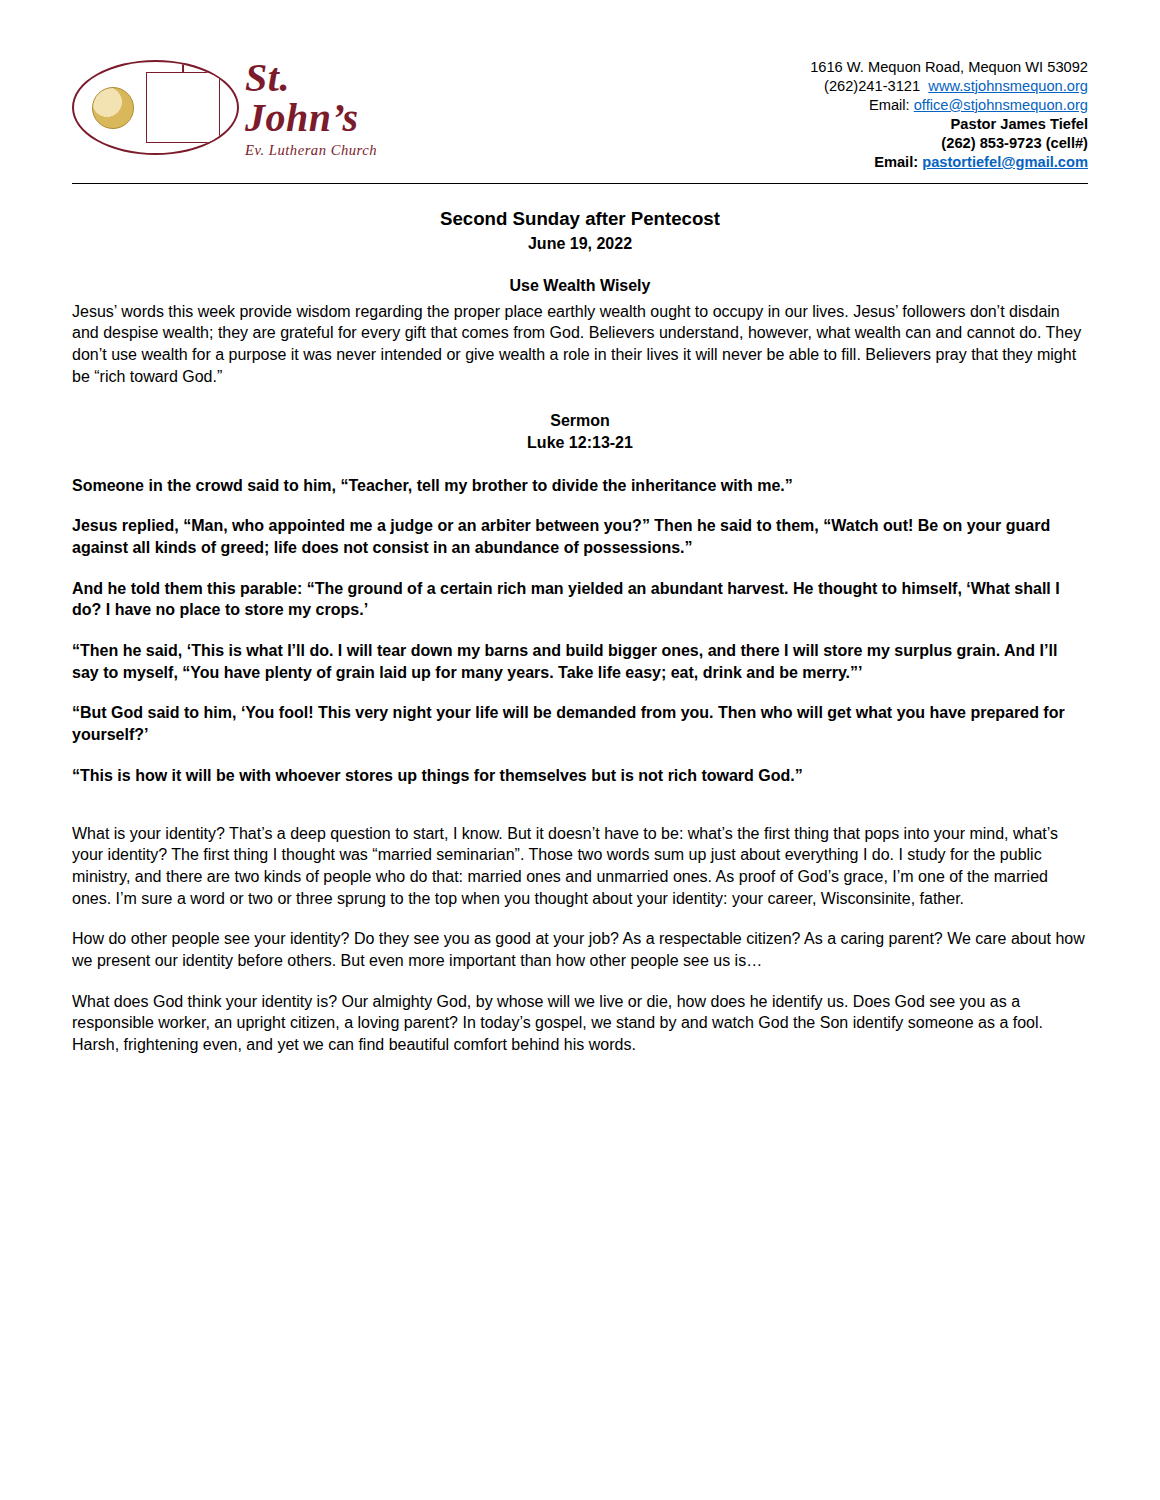St. John’s
Ev. Lutheran Church
1616 W. Mequon Road, Mequon WI 53092
(262)241-3121 www.stjohnsmequon.org
Email: office@stjohnsmequon.org
Pastor James Tiefel
(262) 853-9723 (cell#)
Email: pastortiefel@gmail.com
Second Sunday after Pentecost
June 19, 2022
Use Wealth Wisely
Jesus’ words this week provide wisdom regarding the proper place earthly wealth ought to occupy in our lives. Jesus’ followers don’t disdain and despise wealth; they are grateful for every gift that comes from God. Believers understand, however, what wealth can and cannot do. They don’t use wealth for a purpose it was never intended or give wealth a role in their lives it will never be able to fill. Believers pray that they might be “rich toward God.”
Sermon
Luke 12:13-21
Someone in the crowd said to him, “Teacher, tell my brother to divide the inheritance with me.”
Jesus replied, “Man, who appointed me a judge or an arbiter between you?” Then he said to them, “Watch out! Be on your guard against all kinds of greed; life does not consist in an abundance of possessions.”
And he told them this parable: “The ground of a certain rich man yielded an abundant harvest. He thought to himself, ‘What shall I do? I have no place to store my crops.’
“Then he said, ‘This is what I’ll do. I will tear down my barns and build bigger ones, and there I will store my surplus grain. And I’ll say to myself, “You have plenty of grain laid up for many years. Take life easy; eat, drink and be merry.”’
“But God said to him, ‘You fool! This very night your life will be demanded from you. Then who will get what you have prepared for yourself?’
“This is how it will be with whoever stores up things for themselves but is not rich toward God.”
What is your identity? That’s a deep question to start, I know. But it doesn’t have to be: what’s the first thing that pops into your mind, what’s your identity? The first thing I thought was “married seminarian”. Those two words sum up just about everything I do. I study for the public ministry, and there are two kinds of people who do that: married ones and unmarried ones. As proof of God’s grace, I’m one of the married ones. I’m sure a word or two or three sprung to the top when you thought about your identity: your career, Wisconsinite, father.
How do other people see your identity? Do they see you as good at your job? As a respectable citizen? As a caring parent? We care about how we present our identity before others. But even more important than how other people see us is…
What does God think your identity is? Our almighty God, by whose will we live or die, how does he identify us. Does God see you as a responsible worker, an upright citizen, a loving parent? In today’s gospel, we stand by and watch God the Son identify someone as a fool. Harsh, frightening even, and yet we can find beautiful comfort behind his words.